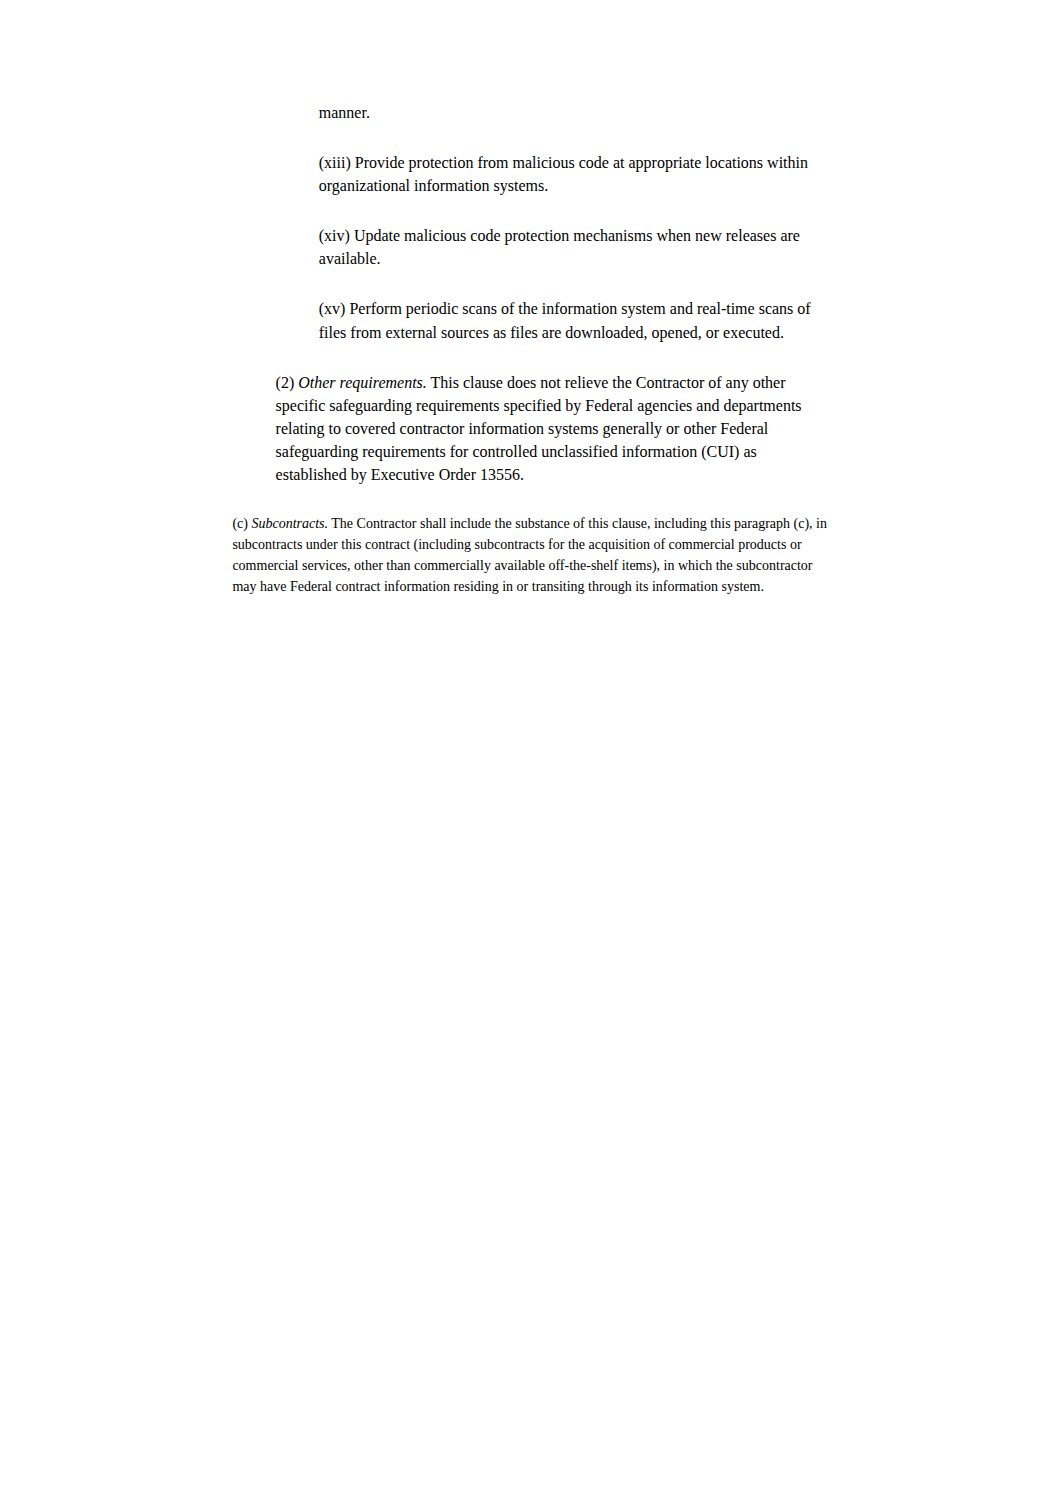manner.
(xiii) Provide protection from malicious code at appropriate locations within organizational information systems.
(xiv) Update malicious code protection mechanisms when new releases are available.
(xv) Perform periodic scans of the information system and real-time scans of files from external sources as files are downloaded, opened, or executed.
(2) Other requirements. This clause does not relieve the Contractor of any other specific safeguarding requirements specified by Federal agencies and departments relating to covered contractor information systems generally or other Federal safeguarding requirements for controlled unclassified information (CUI) as established by Executive Order 13556.
(c) Subcontracts. The Contractor shall include the substance of this clause, including this paragraph (c), in subcontracts under this contract (including subcontracts for the acquisition of commercial products or commercial services, other than commercially available off-the-shelf items), in which the subcontractor may have Federal contract information residing in or transiting through its information system.